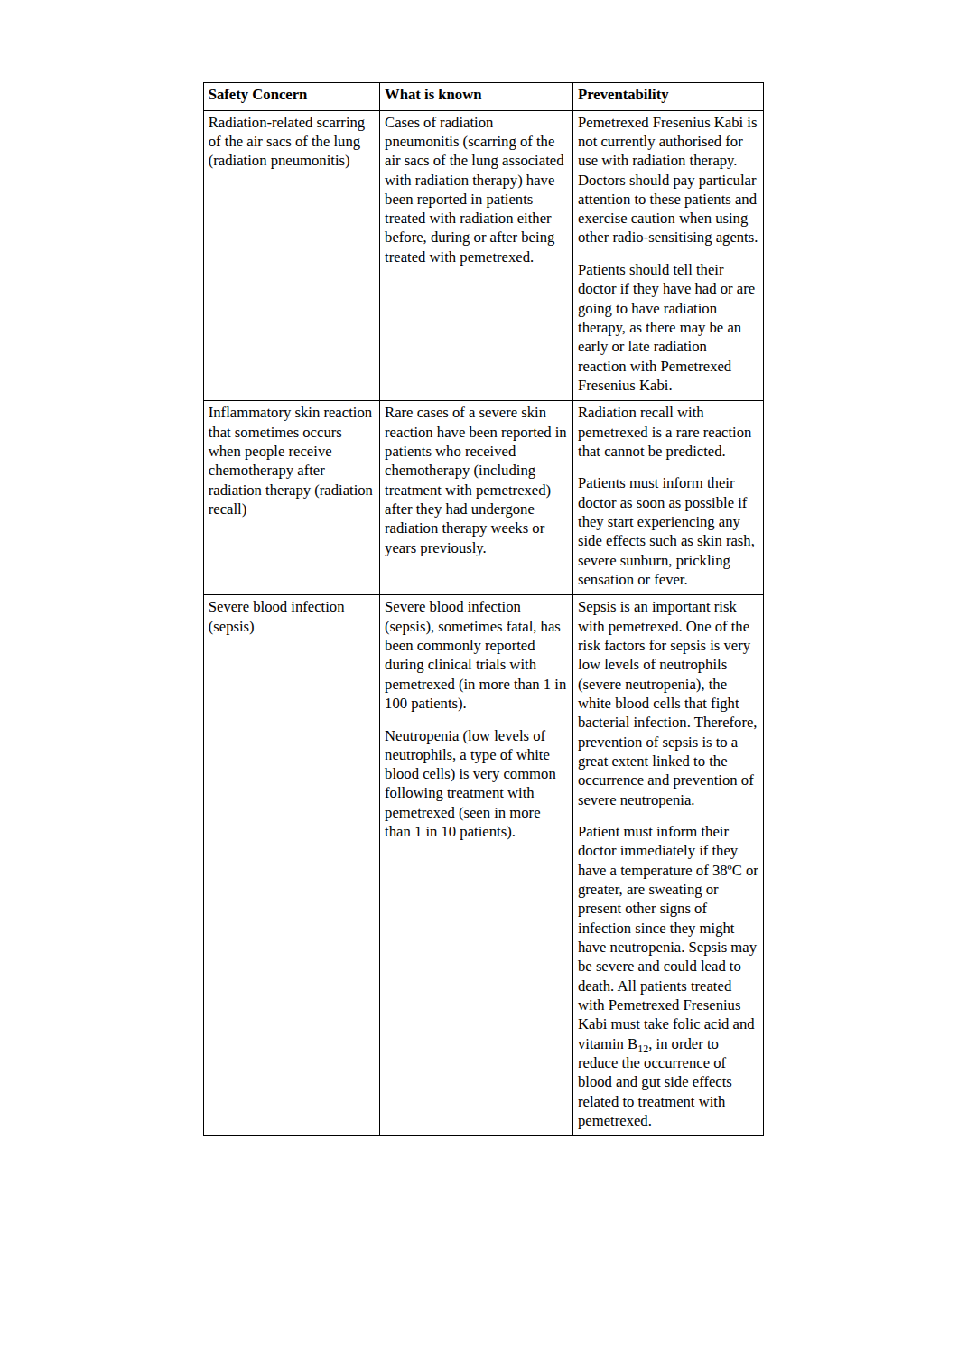| Safety Concern | What is known | Preventability |
| --- | --- | --- |
| Radiation-related scarring of the air sacs of the lung (radiation pneumonitis) | Cases of radiation pneumonitis (scarring of the air sacs of the lung associated with radiation therapy) have been reported in patients treated with radiation either before, during or after being treated with pemetrexed. | Pemetrexed Fresenius Kabi is not currently authorised for use with radiation therapy. Doctors should pay particular attention to these patients and exercise caution when using other radio-sensitising agents. Patients should tell their doctor if they have had or are going to have radiation therapy, as there may be an early or late radiation reaction with Pemetrexed Fresenius Kabi. |
| Inflammatory skin reaction that sometimes occurs when people receive chemotherapy after radiation therapy (radiation recall) | Rare cases of a severe skin reaction have been reported in patients who received chemotherapy (including treatment with pemetrexed) after they had undergone radiation therapy weeks or years previously. | Radiation recall with pemetrexed is a rare reaction that cannot be predicted. Patients must inform their doctor as soon as possible if they start experiencing any side effects such as skin rash, severe sunburn, prickling sensation or fever. |
| Severe blood infection (sepsis) | Severe blood infection (sepsis), sometimes fatal, has been commonly reported during clinical trials with pemetrexed (in more than 1 in 100 patients). Neutropenia (low levels of neutrophils, a type of white blood cells) is very common following treatment with pemetrexed (seen in more than 1 in 10 patients). | Sepsis is an important risk with pemetrexed. One of the risk factors for sepsis is very low levels of neutrophils (severe neutropenia), the white blood cells that fight bacterial infection. Therefore, prevention of sepsis is to a great extent linked to the occurrence and prevention of severe neutropenia. Patient must inform their doctor immediately if they have a temperature of 38ºC or greater, are sweating or present other signs of infection since they might have neutropenia. Sepsis may be severe and could lead to death. All patients treated with Pemetrexed Fresenius Kabi must take folic acid and vitamin B 12 , in order to reduce the occurrence of blood and gut side effects related to treatment with pemetrexed. |